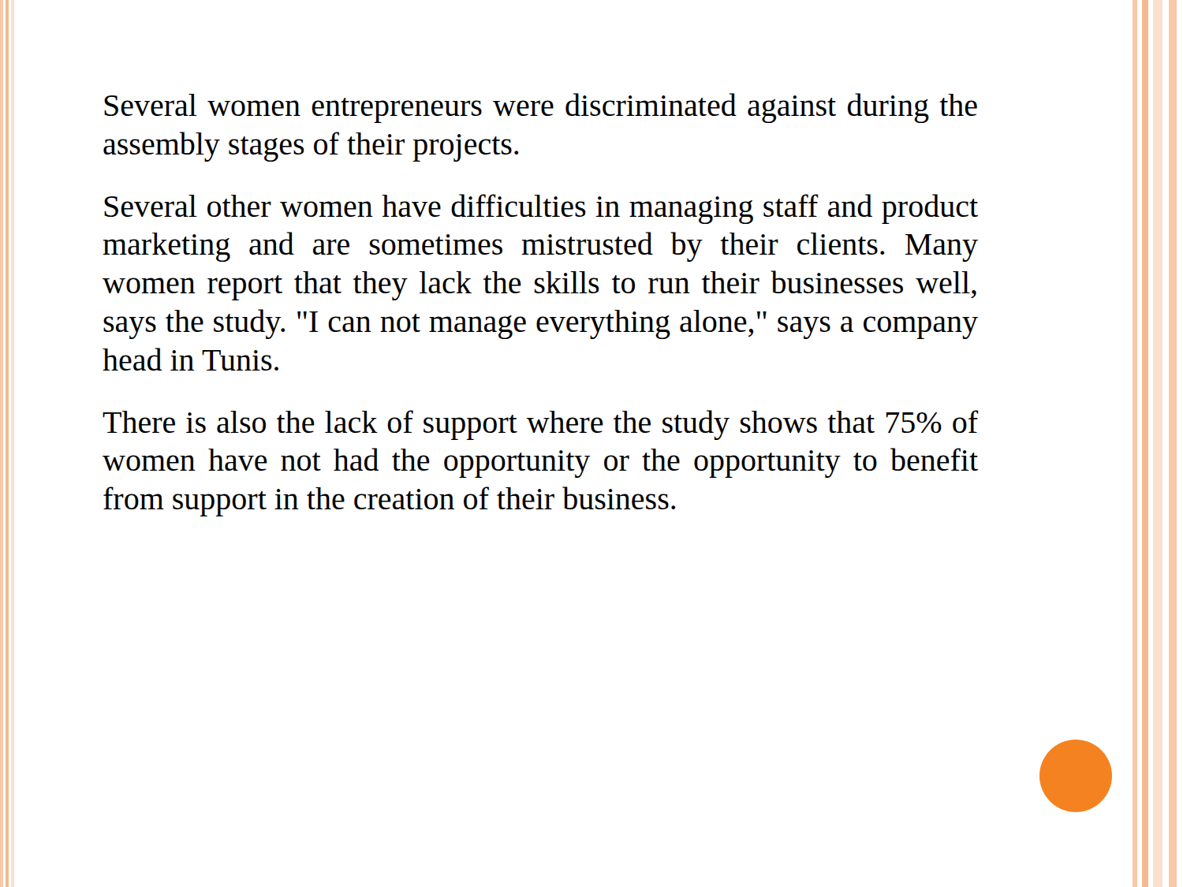Several women entrepreneurs were discriminated against during the assembly stages of their projects.
Several other women have difficulties in managing staff and product marketing and are sometimes mistrusted by their clients. Many women report that they lack the skills to run their businesses well, says the study. "I can not manage everything alone," says a company head in Tunis.
There is also the lack of support where the study shows that 75% of women have not had the opportunity or the opportunity to benefit from support in the creation of their business.